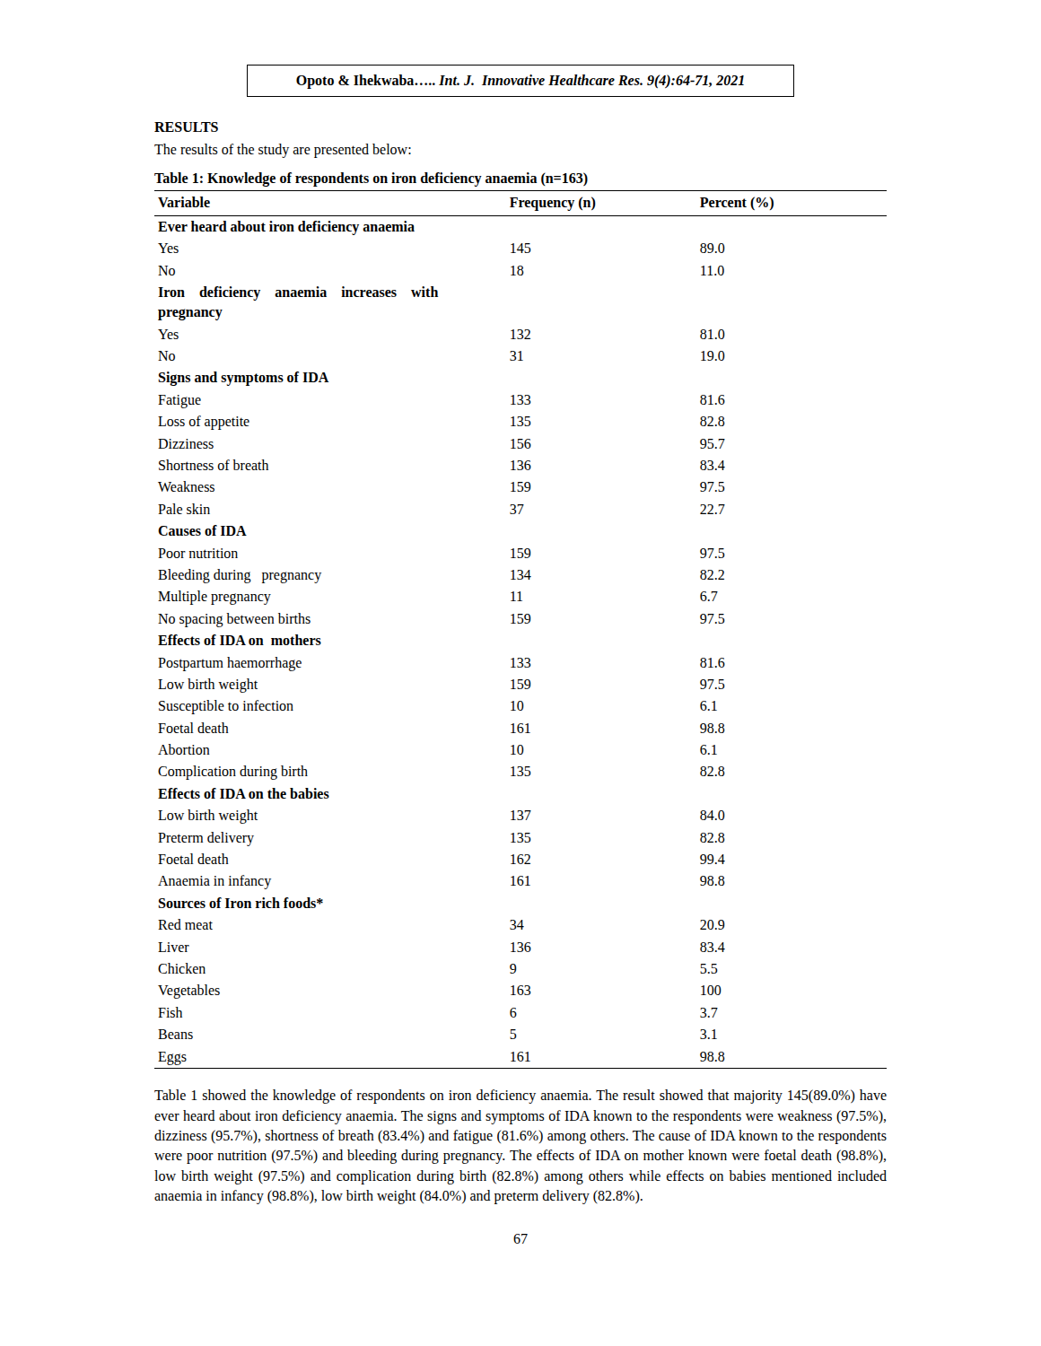Opoto & Ihekwaba….. Int. J. Innovative Healthcare Res. 9(4):64-71, 2021
Results
The results of the study are presented below:
Table 1: Knowledge of respondents on iron deficiency anaemia (n=163)
| Variable | Frequency (n) | Percent (%) |
| --- | --- | --- |
| Ever heard about iron deficiency anaemia | | |
| Yes | 145 | 89.0 |
| No | 18 | 11.0 |
| Iron deficiency anaemia increases with pregnancy | | |
| Yes | 132 | 81.0 |
| No | 31 | 19.0 |
| Signs and symptoms of IDA | | |
| Fatigue | 133 | 81.6 |
| Loss of appetite | 135 | 82.8 |
| Dizziness | 156 | 95.7 |
| Shortness of breath | 136 | 83.4 |
| Weakness | 159 | 97.5 |
| Pale skin | 37 | 22.7 |
| Causes of IDA | | |
| Poor nutrition | 159 | 97.5 |
| Bleeding during pregnancy | 134 | 82.2 |
| Multiple pregnancy | 11 | 6.7 |
| No spacing between births | 159 | 97.5 |
| Effects of IDA on mothers | | |
| Postpartum haemorrhage | 133 | 81.6 |
| Low birth weight | 159 | 97.5 |
| Susceptible to infection | 10 | 6.1 |
| Foetal death | 161 | 98.8 |
| Abortion | 10 | 6.1 |
| Complication during birth | 135 | 82.8 |
| Effects of IDA on the babies | | |
| Low birth weight | 137 | 84.0 |
| Preterm delivery | 135 | 82.8 |
| Foetal death | 162 | 99.4 |
| Anaemia in infancy | 161 | 98.8 |
| Sources of Iron rich foods* | | |
| Red meat | 34 | 20.9 |
| Liver | 136 | 83.4 |
| Chicken | 9 | 5.5 |
| Vegetables | 163 | 100 |
| Fish | 6 | 3.7 |
| Beans | 5 | 3.1 |
| Eggs | 161 | 98.8 |
Table 1 showed the knowledge of respondents on iron deficiency anaemia. The result showed that majority 145(89.0%) have ever heard about iron deficiency anaemia. The signs and symptoms of IDA known to the respondents were weakness (97.5%), dizziness (95.7%), shortness of breath (83.4%) and fatigue (81.6%) among others. The cause of IDA known to the respondents were poor nutrition (97.5%) and bleeding during pregnancy. The effects of IDA on mother known were foetal death (98.8%), low birth weight (97.5%) and complication during birth (82.8%) among others while effects on babies mentioned included anaemia in infancy (98.8%), low birth weight (84.0%) and preterm delivery (82.8%).
67